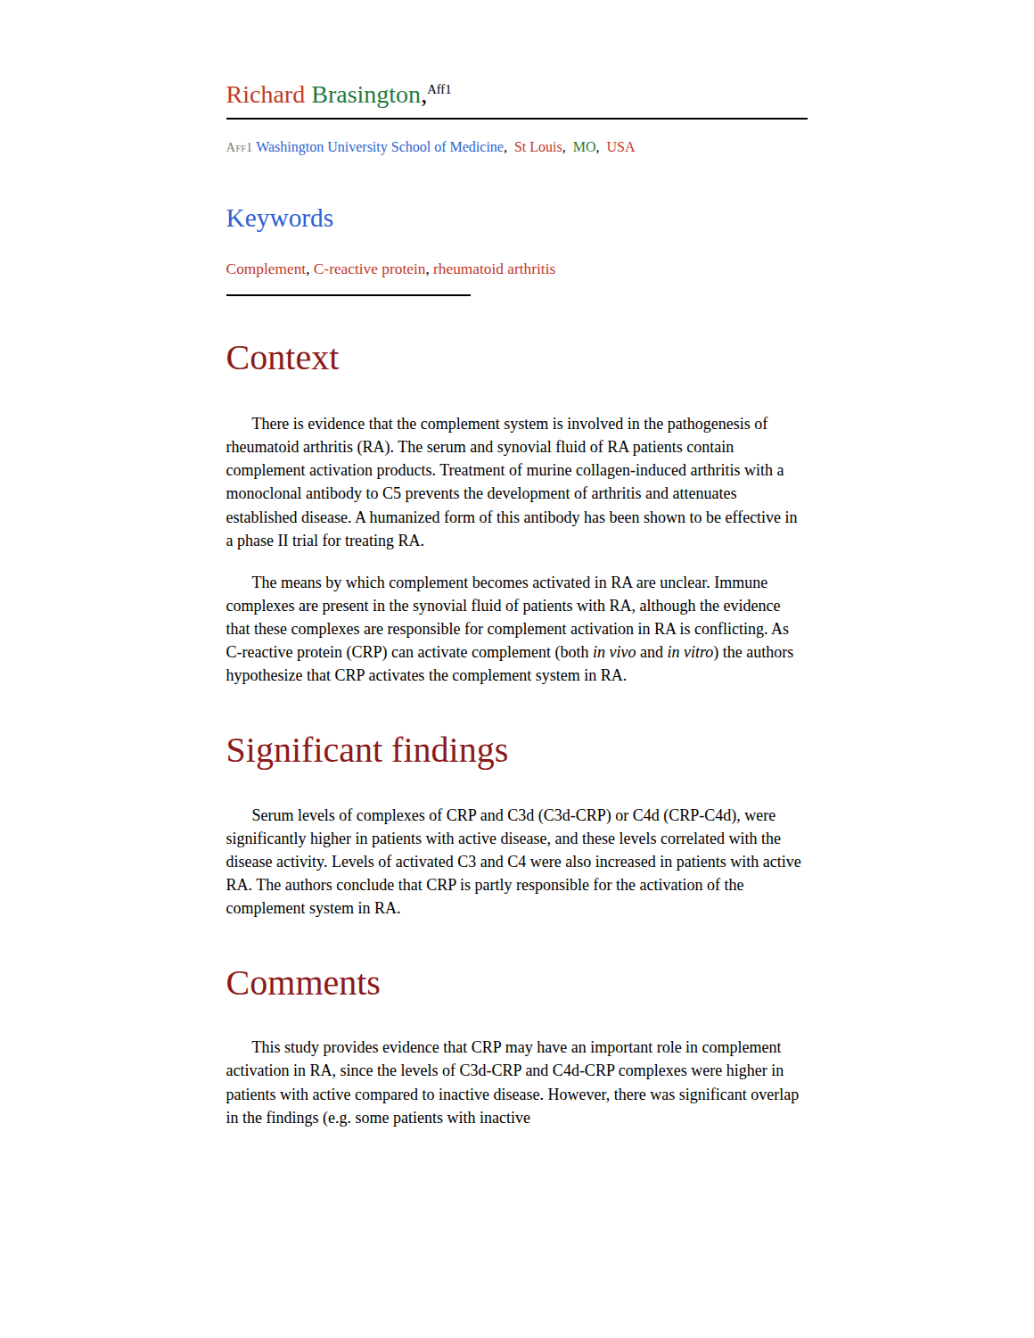Richard Brasington, Aff1
Aff1 Washington University School of Medicine, St Louis, MO, USA
Keywords
Complement, C-reactive protein, rheumatoid arthritis
Context
There is evidence that the complement system is involved in the pathogenesis of rheumatoid arthritis (RA). The serum and synovial fluid of RA patients contain complement activation products. Treatment of murine collagen-induced arthritis with a monoclonal antibody to C5 prevents the development of arthritis and attenuates established disease. A humanized form of this antibody has been shown to be effective in a phase II trial for treating RA.
The means by which complement becomes activated in RA are unclear. Immune complexes are present in the synovial fluid of patients with RA, although the evidence that these complexes are responsible for complement activation in RA is conflicting. As C-reactive protein (CRP) can activate complement (both in vivo and in vitro) the authors hypothesize that CRP activates the complement system in RA.
Significant findings
Serum levels of complexes of CRP and C3d (C3d-CRP) or C4d (CRP-C4d), were significantly higher in patients with active disease, and these levels correlated with the disease activity. Levels of activated C3 and C4 were also increased in patients with active RA. The authors conclude that CRP is partly responsible for the activation of the complement system in RA.
Comments
This study provides evidence that CRP may have an important role in complement activation in RA, since the levels of C3d-CRP and C4d-CRP complexes were higher in patients with active compared to inactive disease. However, there was significant overlap in the findings (e.g. some patients with inactive